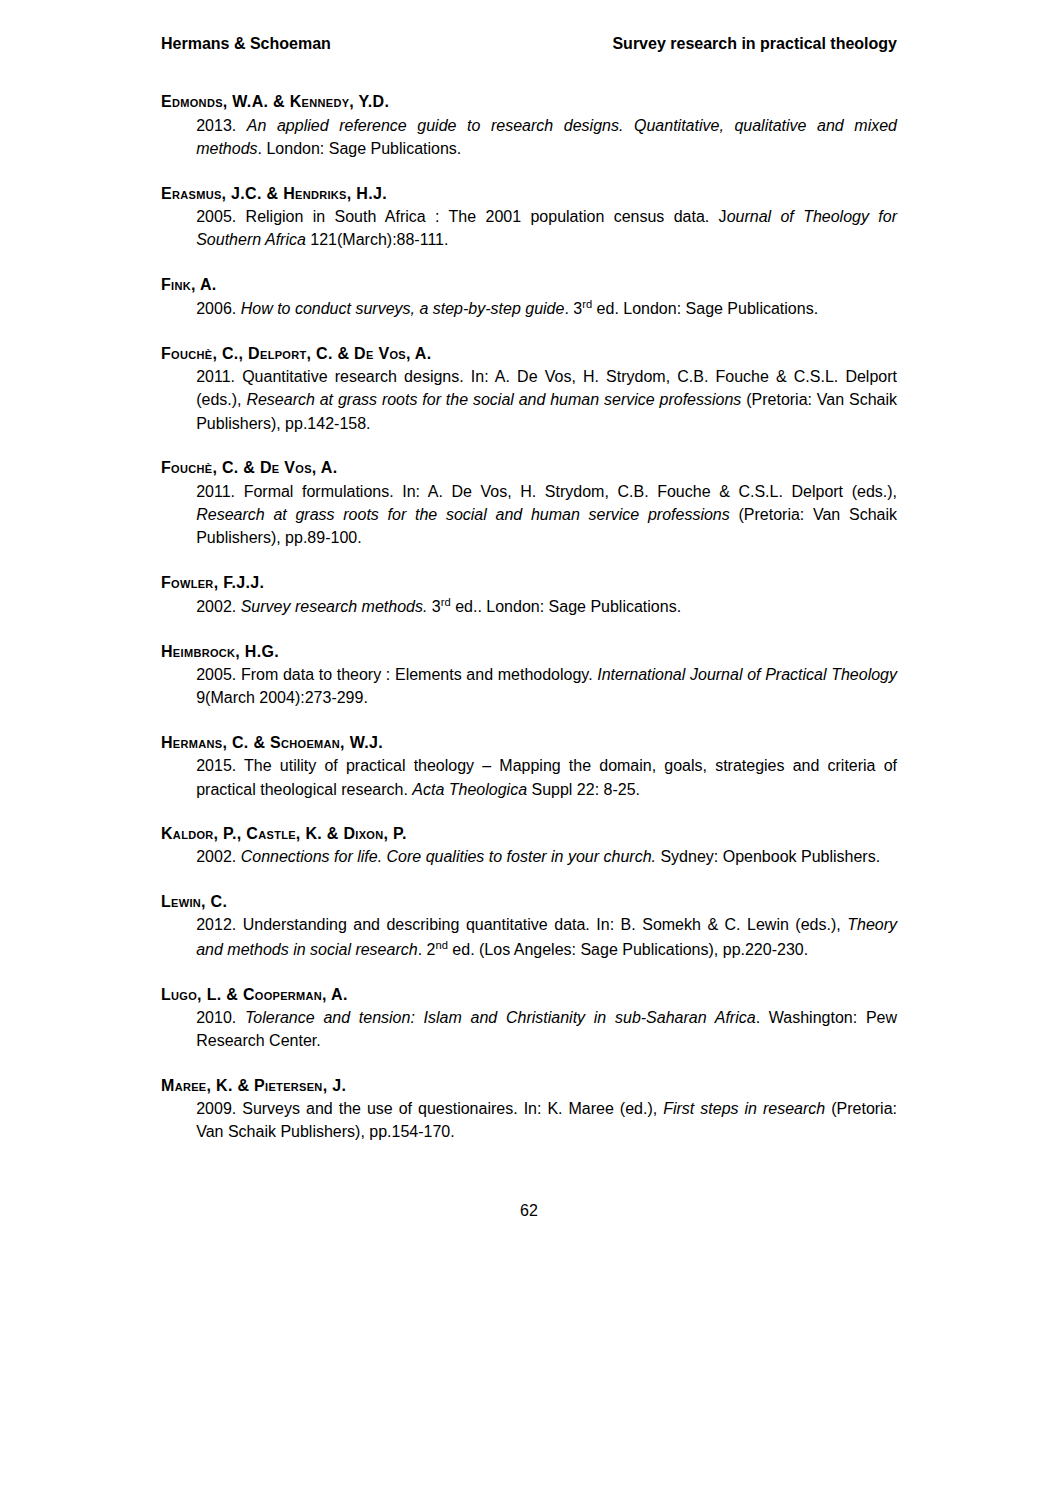Hermans & Schoeman Survey research in practical theology
Edmonds, W.A. & Kennedy, Y.D.
2013. An applied reference guide to research designs. Quantitative, qualitative and mixed methods. London: Sage Publications.
Erasmus, J.C. & Hendriks, H.J.
2005. Religion in South Africa : The 2001 population census data. Journal of Theology for Southern Africa 121(March):88-111.
Fink, A.
2006. How to conduct surveys, a step-by-step guide. 3rd ed. London: Sage Publications.
Fouchè, C., Delport, C. & De Vos, A.
2011. Quantitative research designs. In: A. De Vos, H. Strydom, C.B. Fouche & C.S.L. Delport (eds.), Research at grass roots for the social and human service professions (Pretoria: Van Schaik Publishers), pp.142-158.
Fouchè, C. & De Vos, A.
2011. Formal formulations. In: A. De Vos, H. Strydom, C.B. Fouche & C.S.L. Delport (eds.), Research at grass roots for the social and human service professions (Pretoria: Van Schaik Publishers), pp.89-100.
Fowler, F.J.J.
2002. Survey research methods. 3rd ed.. London: Sage Publications.
Heimbrock, H.G.
2005. From data to theory : Elements and methodology. International Journal of Practical Theology 9(March 2004):273-299.
Hermans, C. & Schoeman, W.J.
2015. The utility of practical theology – Mapping the domain, goals, strategies and criteria of practical theological research. Acta Theologica Suppl 22: 8-25.
Kaldor, P., Castle, K. & Dixon, P.
2002. Connections for life. Core qualities to foster in your church. Sydney: Openbook Publishers.
Lewin, C.
2012. Understanding and describing quantitative data. In: B. Somekh & C. Lewin (eds.), Theory and methods in social research. 2nd ed. (Los Angeles: Sage Publications), pp.220-230.
Lugo, L. & Cooperman, A.
2010. Tolerance and tension: Islam and Christianity in sub-Saharan Africa. Washington: Pew Research Center.
Maree, K. & Pietersen, J.
2009. Surveys and the use of questionaires. In: K. Maree (ed.), First steps in research (Pretoria: Van Schaik Publishers), pp.154-170.
62